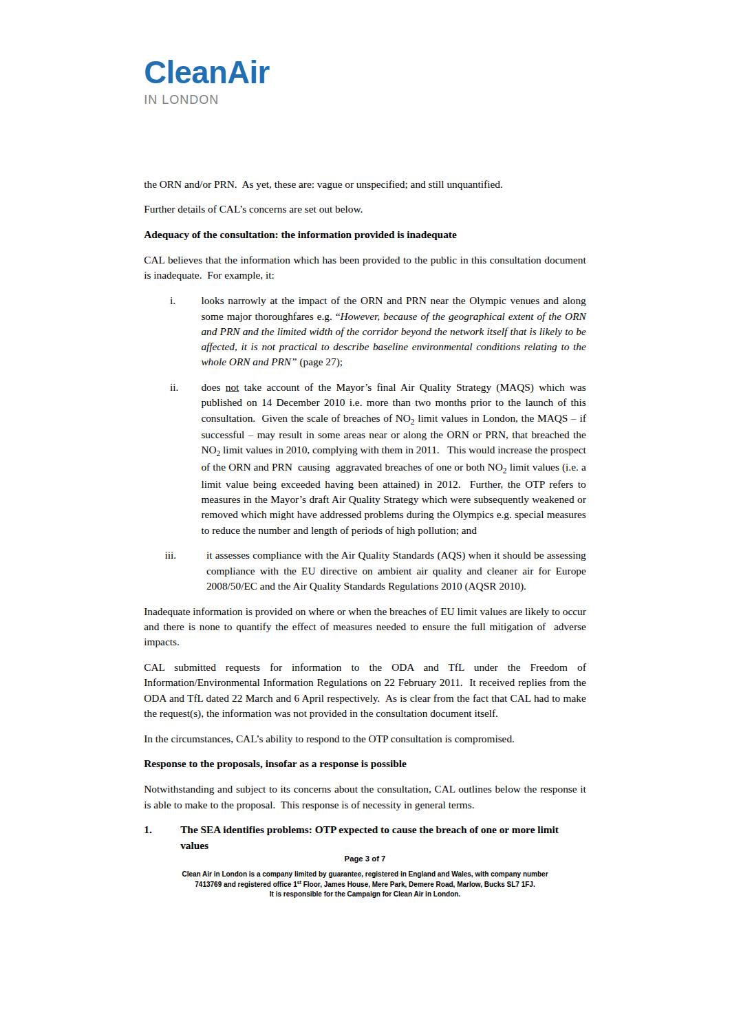Clean Air
IN LONDON
the ORN and/or PRN. As yet, these are: vague or unspecified; and still unquantified.
Further details of CAL’s concerns are set out below.
Adequacy of the consultation: the information provided is inadequate
CAL believes that the information which has been provided to the public in this consultation document is inadequate. For example, it:
looks narrowly at the impact of the ORN and PRN near the Olympic venues and along some major thoroughfares e.g. “However, because of the geographical extent of the ORN and PRN and the limited width of the corridor beyond the network itself that is likely to be affected, it is not practical to describe baseline environmental conditions relating to the whole ORN and PRN” (page 27);
does not take account of the Mayor’s final Air Quality Strategy (MAQS) which was published on 14 December 2010 i.e. more than two months prior to the launch of this consultation. Given the scale of breaches of NO2 limit values in London, the MAQS – if successful – may result in some areas near or along the ORN or PRN, that breached the NO2 limit values in 2010, complying with them in 2011. This would increase the prospect of the ORN and PRN causing aggravated breaches of one or both NO2 limit values (i.e. a limit value being exceeded having been attained) in 2012. Further, the OTP refers to measures in the Mayor’s draft Air Quality Strategy which were subsequently weakened or removed which might have addressed problems during the Olympics e.g. special measures to reduce the number and length of periods of high pollution; and
it assesses compliance with the Air Quality Standards (AQS) when it should be assessing compliance with the EU directive on ambient air quality and cleaner air for Europe 2008/50/EC and the Air Quality Standards Regulations 2010 (AQSR 2010).
Inadequate information is provided on where or when the breaches of EU limit values are likely to occur and there is none to quantify the effect of measures needed to ensure the full mitigation of adverse impacts.
CAL submitted requests for information to the ODA and TfL under the Freedom of Information/Environmental Information Regulations on 22 February 2011. It received replies from the ODA and TfL dated 22 March and 6 April respectively. As is clear from the fact that CAL had to make the request(s), the information was not provided in the consultation document itself.
In the circumstances, CAL’s ability to respond to the OTP consultation is compromised.
Response to the proposals, insofar as a response is possible
Notwithstanding and subject to its concerns about the consultation, CAL outlines below the response it is able to make to the proposal. This response is of necessity in general terms.
The SEA identifies problems: OTP expected to cause the breach of one or more limit values
Page 3 of 7
Clean Air in London is a company limited by guarantee, registered in England and Wales, with company number
7413769 and registered office 1st Floor, James House, Mere Park, Demere Road, Marlow, Bucks SL7 1FJ.
It is responsible for the Campaign for Clean Air in London.